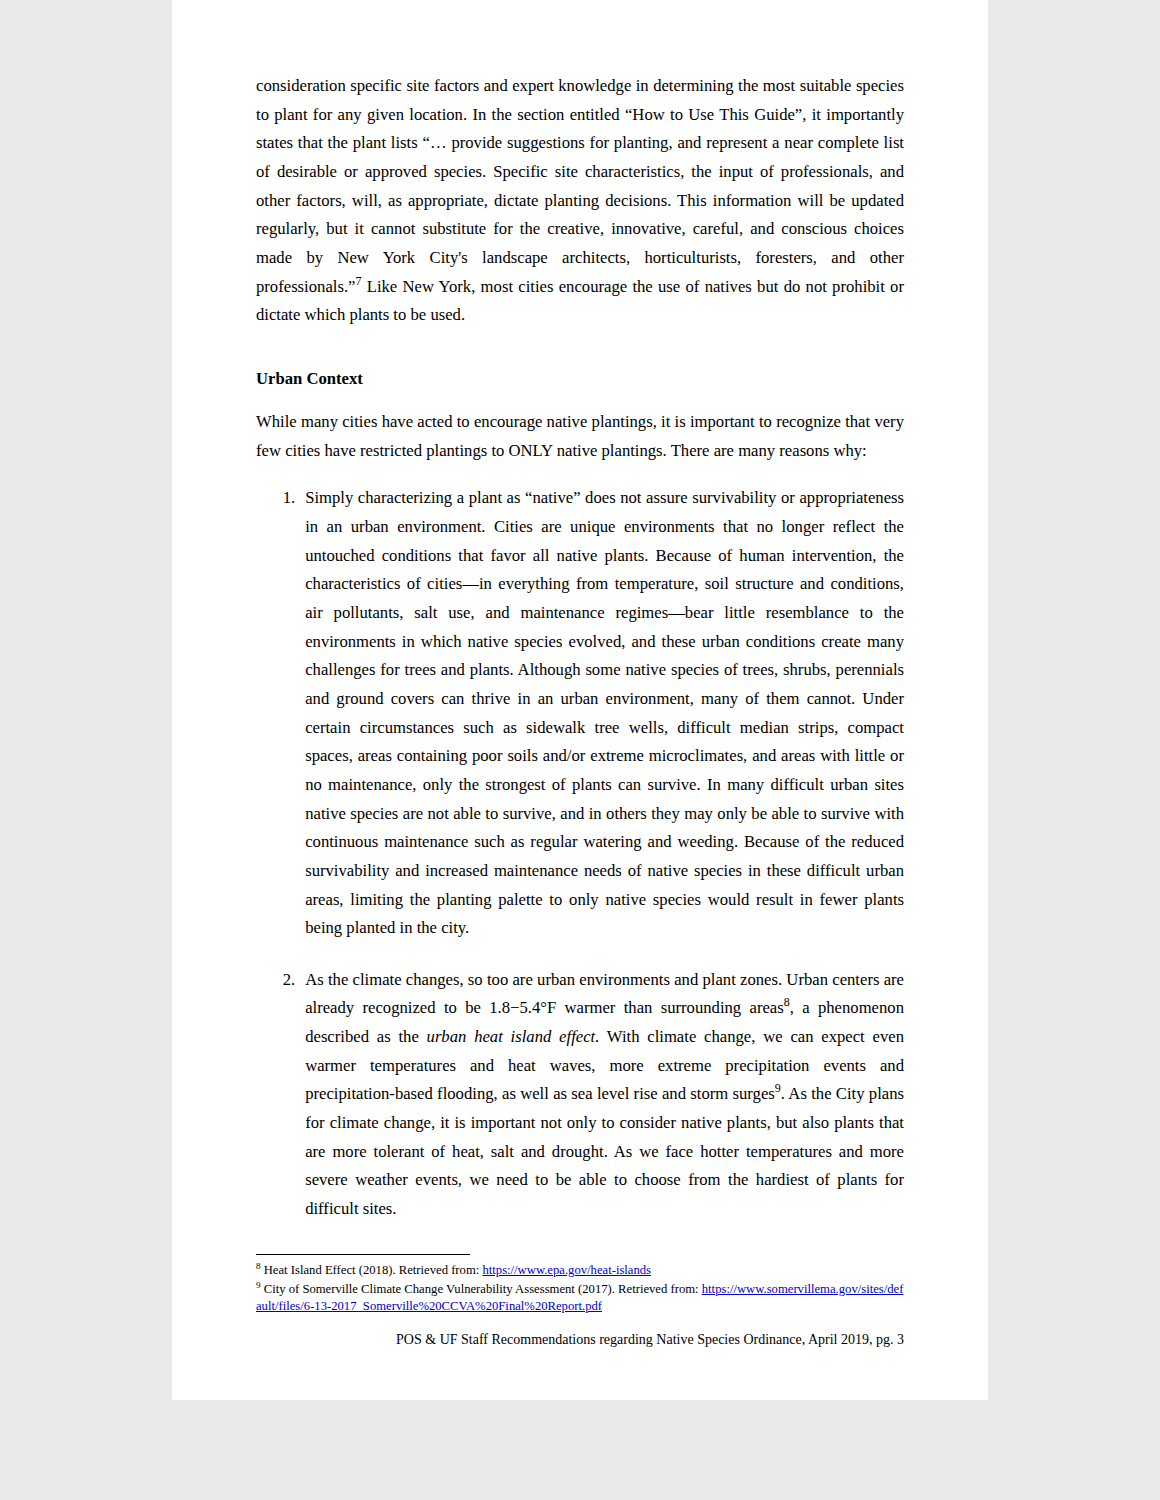consideration specific site factors and expert knowledge in determining the most suitable species to plant for any given location. In the section entitled “How to Use This Guide”, it importantly states that the plant lists “… provide suggestions for planting, and represent a near complete list of desirable or approved species. Specific site characteristics, the input of professionals, and other factors, will, as appropriate, dictate planting decisions. This information will be updated regularly, but it cannot substitute for the creative, innovative, careful, and conscious choices made by New York City's landscape architects, horticulturists, foresters, and other professionals.”7 Like New York, most cities encourage the use of natives but do not prohibit or dictate which plants to be used.
Urban Context
While many cities have acted to encourage native plantings, it is important to recognize that very few cities have restricted plantings to ONLY native plantings. There are many reasons why:
Simply characterizing a plant as “native” does not assure survivability or appropriateness in an urban environment. Cities are unique environments that no longer reflect the untouched conditions that favor all native plants. Because of human intervention, the characteristics of cities—in everything from temperature, soil structure and conditions, air pollutants, salt use, and maintenance regimes—bear little resemblance to the environments in which native species evolved, and these urban conditions create many challenges for trees and plants. Although some native species of trees, shrubs, perennials and ground covers can thrive in an urban environment, many of them cannot. Under certain circumstances such as sidewalk tree wells, difficult median strips, compact spaces, areas containing poor soils and/or extreme microclimates, and areas with little or no maintenance, only the strongest of plants can survive. In many difficult urban sites native species are not able to survive, and in others they may only be able to survive with continuous maintenance such as regular watering and weeding. Because of the reduced survivability and increased maintenance needs of native species in these difficult urban areas, limiting the planting palette to only native species would result in fewer plants being planted in the city.
As the climate changes, so too are urban environments and plant zones. Urban centers are already recognized to be 1.8−5.4°F warmer than surrounding areas8, a phenomenon described as the urban heat island effect. With climate change, we can expect even warmer temperatures and heat waves, more extreme precipitation events and precipitation-based flooding, as well as sea level rise and storm surges9. As the City plans for climate change, it is important not only to consider native plants, but also plants that are more tolerant of heat, salt and drought. As we face hotter temperatures and more severe weather events, we need to be able to choose from the hardiest of plants for difficult sites.
8 Heat Island Effect (2018). Retrieved from: https://www.epa.gov/heat-islands
9 City of Somerville Climate Change Vulnerability Assessment (2017). Retrieved from: https://www.somervillema.gov/sites/default/files/6-13-2017_Somerville%20CCVA%20Final%20Report.pdf
POS & UF Staff Recommendations regarding Native Species Ordinance, April 2019, pg. 3